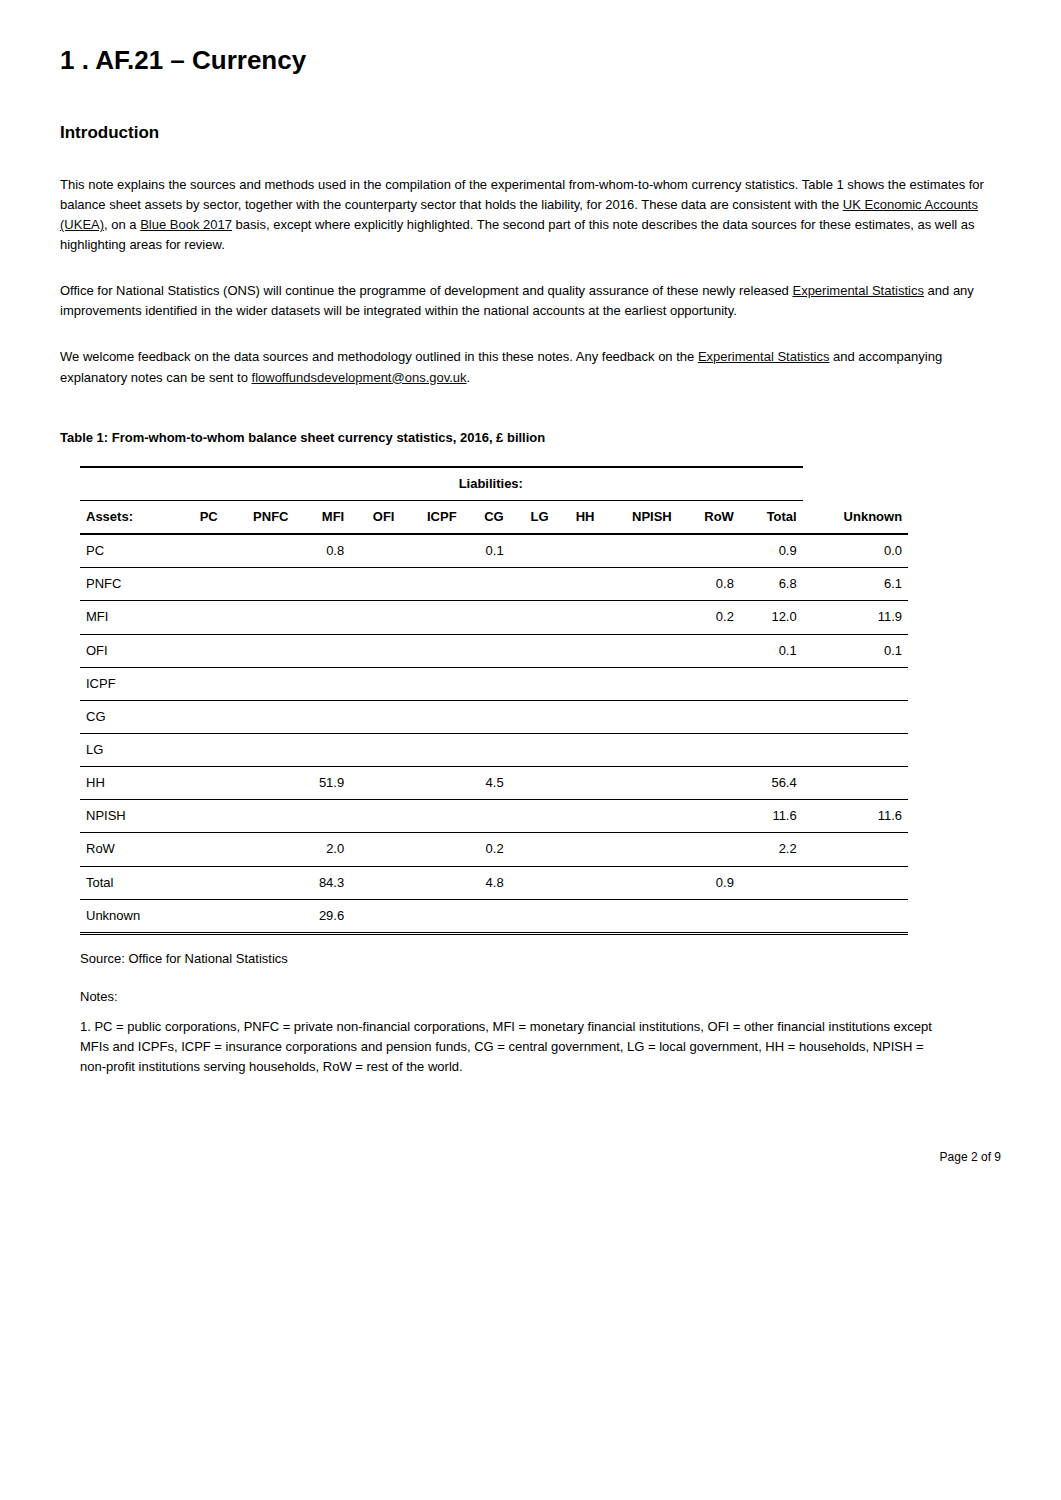1 . AF.21 – Currency
Introduction
This note explains the sources and methods used in the compilation of the experimental from-whom-to-whom currency statistics. Table 1 shows the estimates for balance sheet assets by sector, together with the counterparty sector that holds the liability, for 2016. These data are consistent with the UK Economic Accounts (UKEA), on a Blue Book 2017 basis, except where explicitly highlighted. The second part of this note describes the data sources for these estimates, as well as highlighting areas for review.
Office for National Statistics (ONS) will continue the programme of development and quality assurance of these newly released Experimental Statistics and any improvements identified in the wider datasets will be integrated within the national accounts at the earliest opportunity.
We welcome feedback on the data sources and methodology outlined in this these notes. Any feedback on the Experimental Statistics and accompanying explanatory notes can be sent to flowoffundsdevelopment@ons.gov.uk.
Table 1: From-whom-to-whom balance sheet currency statistics, 2016, £ billion
| | Liabilities: |
| --- | --- |
| Assets: | PC | PNFC | MFI | OFI | ICPF | CG | LG | HH | NPISH | RoW | Total | Unknown |
| PC | | | 0.8 | | | 0.1 | | | | | 0.9 | 0.0 |
| PNFC | | | | | | | | | | 0.8 | 6.8 | 6.1 |
| MFI | | | | | | | | | | 0.2 | 12.0 | 11.9 |
| OFI | | | | | | | | | | | 0.1 | 0.1 |
| ICPF | | | | | | | | | | | | |
| CG | | | | | | | | | | | | |
| LG | | | | | | | | | | | | |
| HH | | | 51.9 | | | 4.5 | | | | | 56.4 | |
| NPISH | | | | | | | | | | | 11.6 | 11.6 |
| RoW | | | 2.0 | | | 0.2 | | | | | 2.2 | |
| Total | | | 84.3 | | | 4.8 | | | | 0.9 | | |
| Unknown | | | 29.6 | | | | | | | | | |
Source: Office for National Statistics
Notes:
1. PC = public corporations, PNFC = private non-financial corporations, MFI = monetary financial institutions, OFI = other financial institutions except MFIs and ICPFs, ICPF = insurance corporations and pension funds, CG = central government, LG = local government, HH = households, NPISH = non-profit institutions serving households, RoW = rest of the world.
Page 2 of 9